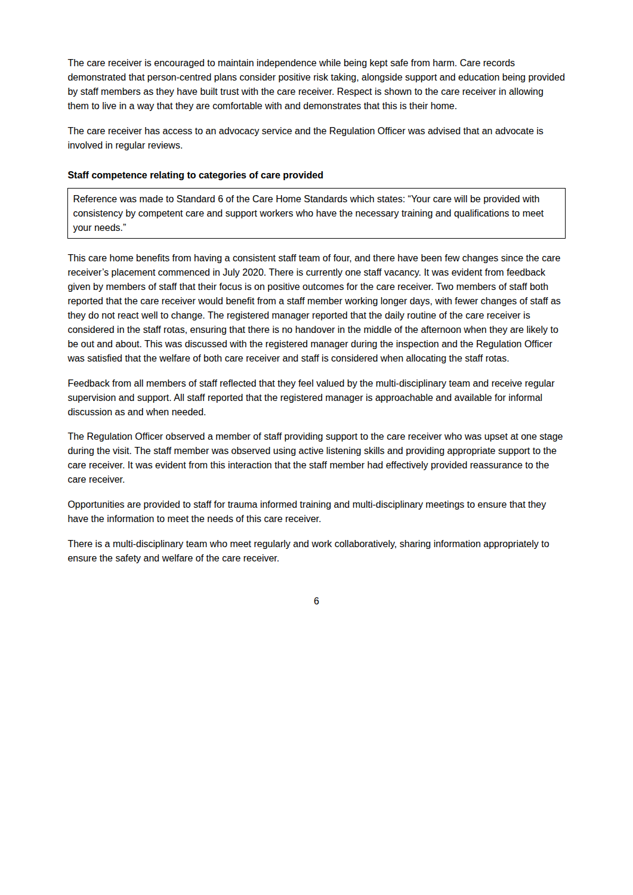The care receiver is encouraged to maintain independence while being kept safe from harm. Care records demonstrated that person-centred plans consider positive risk taking, alongside support and education being provided by staff members as they have built trust with the care receiver. Respect is shown to the care receiver in allowing them to live in a way that they are comfortable with and demonstrates that this is their home.
The care receiver has access to an advocacy service and the Regulation Officer was advised that an advocate is involved in regular reviews.
Staff competence relating to categories of care provided
Reference was made to Standard 6 of the Care Home Standards which states: “Your care will be provided with consistency by competent care and support workers who have the necessary training and qualifications to meet your needs.”
This care home benefits from having a consistent staff team of four, and there have been few changes since the care receiver’s placement commenced in July 2020. There is currently one staff vacancy. It was evident from feedback given by members of staff that their focus is on positive outcomes for the care receiver. Two members of staff both reported that the care receiver would benefit from a staff member working longer days, with fewer changes of staff as they do not react well to change. The registered manager reported that the daily routine of the care receiver is considered in the staff rotas, ensuring that there is no handover in the middle of the afternoon when they are likely to be out and about. This was discussed with the registered manager during the inspection and the Regulation Officer was satisfied that the welfare of both care receiver and staff is considered when allocating the staff rotas.
Feedback from all members of staff reflected that they feel valued by the multi-disciplinary team and receive regular supervision and support. All staff reported that the registered manager is approachable and available for informal discussion as and when needed.
The Regulation Officer observed a member of staff providing support to the care receiver who was upset at one stage during the visit. The staff member was observed using active listening skills and providing appropriate support to the care receiver. It was evident from this interaction that the staff member had effectively provided reassurance to the care receiver.
Opportunities are provided to staff for trauma informed training and multi-disciplinary meetings to ensure that they have the information to meet the needs of this care receiver.
There is a multi-disciplinary team who meet regularly and work collaboratively, sharing information appropriately to ensure the safety and welfare of the care receiver.
6